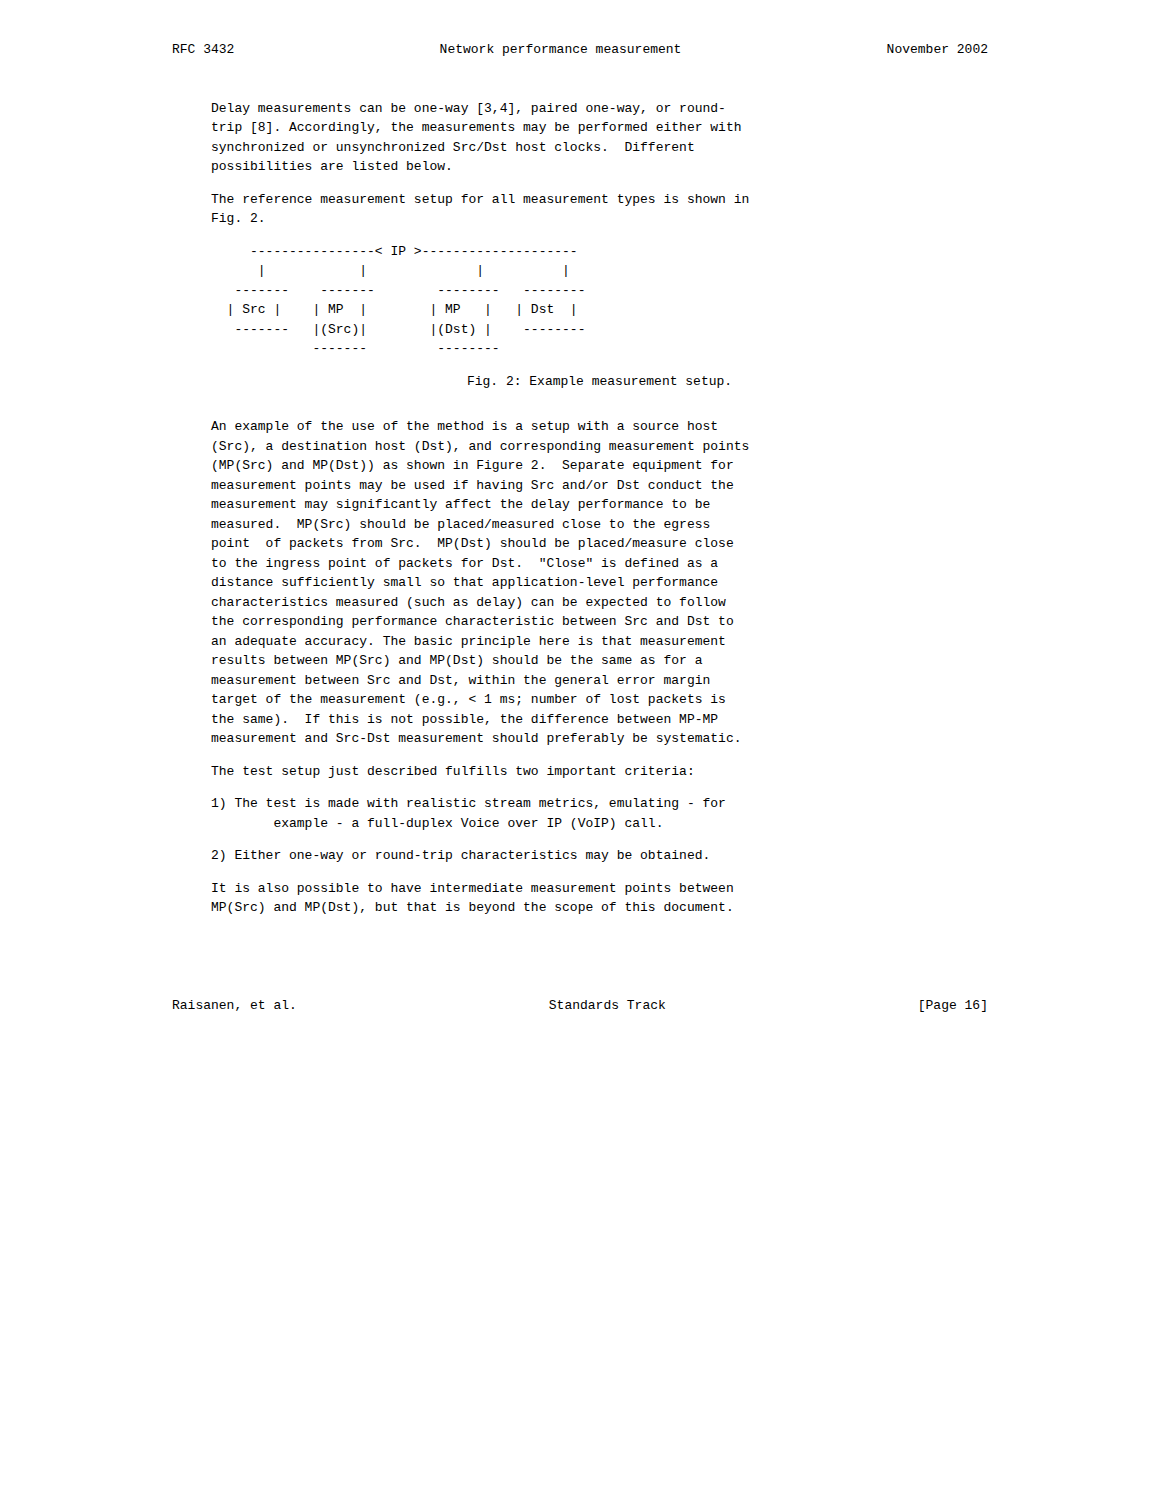RFC 3432 Network performance measurement November 2002
Delay measurements can be one-way [3,4], paired one-way, or round- trip [8]. Accordingly, the measurements may be performed either with synchronized or unsynchronized Src/Dst host clocks. Different possibilities are listed below.
The reference measurement setup for all measurement types is shown in Fig. 2.
     ----------------< IP >--------------------
      |            |              |          |
   -------    -------        --------   --------
  | Src |    | MP  |        | MP   |   | Dst  |
   -------   |(Src)|        |(Dst) |    --------
             -------         --------
Fig. 2: Example measurement setup.
An example of the use of the method is a setup with a source host (Src), a destination host (Dst), and corresponding measurement points (MP(Src) and MP(Dst)) as shown in Figure 2. Separate equipment for measurement points may be used if having Src and/or Dst conduct the measurement may significantly affect the delay performance to be measured. MP(Src) should be placed/measured close to the egress point of packets from Src. MP(Dst) should be placed/measure close to the ingress point of packets for Dst. "Close" is defined as a distance sufficiently small so that application-level performance characteristics measured (such as delay) can be expected to follow the corresponding performance characteristic between Src and Dst to an adequate accuracy. The basic principle here is that measurement results between MP(Src) and MP(Dst) should be the same as for a measurement between Src and Dst, within the general error margin target of the measurement (e.g., < 1 ms; number of lost packets is the same). If this is not possible, the difference between MP-MP measurement and Src-Dst measurement should preferably be systematic.
The test setup just described fulfills two important criteria:
1) The test is made with realistic stream metrics, emulating - for example - a full-duplex Voice over IP (VoIP) call.
2) Either one-way or round-trip characteristics may be obtained.
It is also possible to have intermediate measurement points between MP(Src) and MP(Dst), but that is beyond the scope of this document.
Raisanen, et al. Standards Track [Page 16]